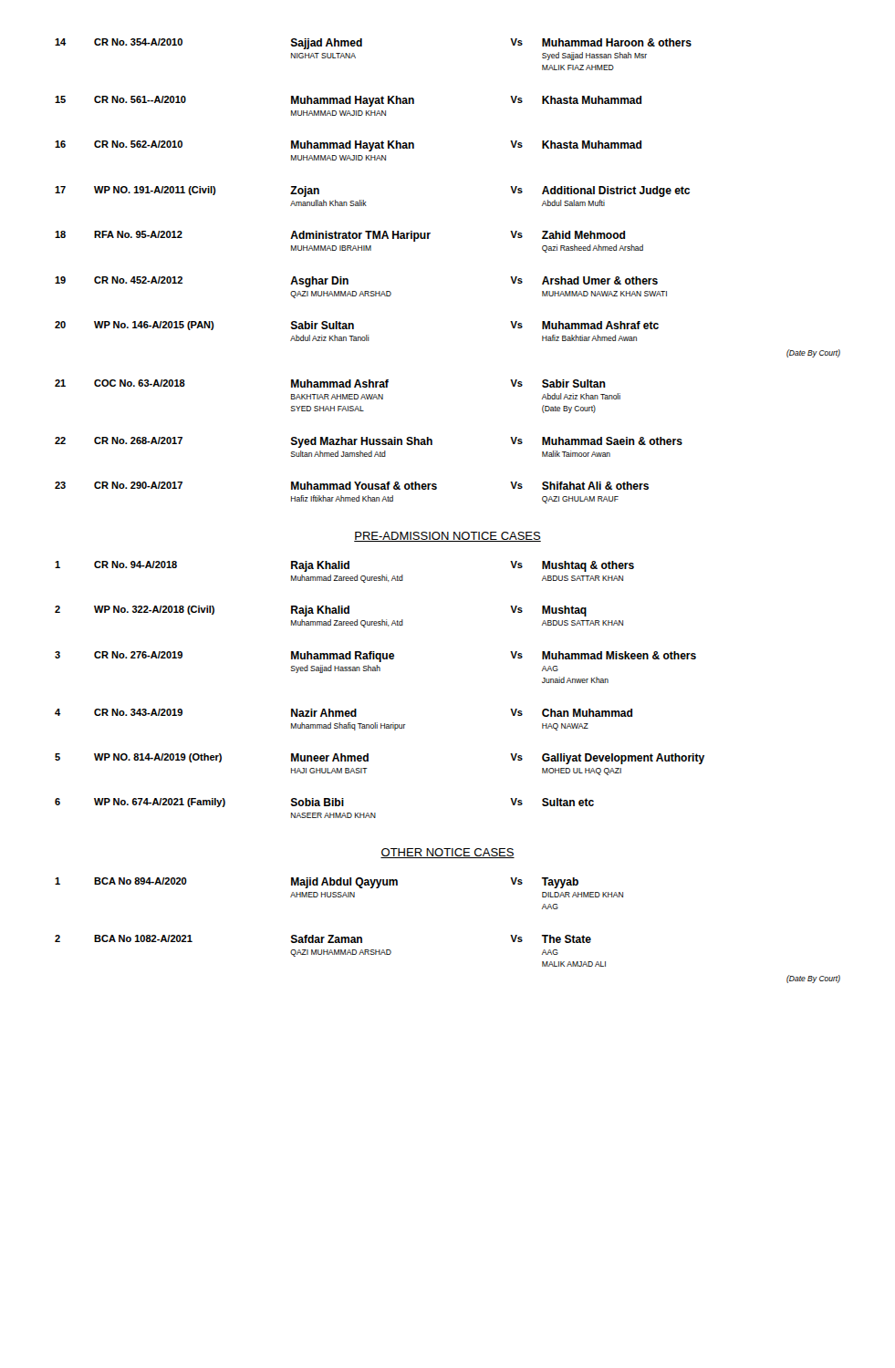| 14 | CR No. 354-A/2010 | Sajjad Ahmed NIGHAT SULTANA | Vs | Muhammad Haroon & others Syed Sajjad Hassan Shah Msr MALIK FIAZ AHMED |
| 15 | CR No. 561--A/2010 | Muhammad Hayat Khan MUHAMMAD WAJID KHAN | Vs | Khasta Muhammad |
| 16 | CR No. 562-A/2010 | Muhammad Hayat Khan MUHAMMAD WAJID KHAN | Vs | Khasta Muhammad |
| 17 | WP NO. 191-A/2011 (Civil) | Zojan Amanullah Khan Salik | Vs | Additional District Judge etc Abdul Salam Mufti |
| 18 | RFA No. 95-A/2012 | Administrator TMA Haripur MUHAMMAD IBRAHIM | Vs | Zahid Mehmood Qazi Rasheed Ahmed Arshad |
| 19 | CR No. 452-A/2012 | Asghar Din QAZI MUHAMMAD ARSHAD | Vs | Arshad Umer & others MUHAMMAD NAWAZ KHAN SWATI |
| 20 | WP No. 146-A/2015 (PAN) | Sabir Sultan Abdul Aziz Khan Tanoli | Vs | Muhammad Ashraf etc Hafiz Bakhtiar Ahmed Awan (Date By Court) |
| 21 | COC No. 63-A/2018 | Muhammad Ashraf BAKHTIAR AHMED AWAN SYED SHAH FAISAL | Vs | Sabir Sultan Abdul Aziz Khan Tanoli (Date By Court) |
| 22 | CR No. 268-A/2017 | Syed Mazhar Hussain Shah Sultan Ahmed Jamshed Atd | Vs | Muhammad Saein & others Malik Taimoor Awan |
| 23 | CR No. 290-A/2017 | Muhammad Yousaf & others Hafiz Iftikhar Ahmed Khan Atd | Vs | Shifahat Ali & others QAZI GHULAM RAUF |
| PRE-ADMISSION NOTICE CASES |
| 1 | CR No. 94-A/2018 | Raja Khalid Muhammad Zareed Qureshi, Atd | Vs | Mushtaq & others ABDUS SATTAR KHAN |
| 2 | WP No. 322-A/2018 (Civil) | Raja Khalid Muhammad Zareed Qureshi, Atd | Vs | Mushtaq ABDUS SATTAR KHAN |
| 3 | CR No. 276-A/2019 | Muhammad Rafique Syed Sajjad Hassan Shah | Vs | Muhammad Miskeen & others AAG Junaid Anwer Khan |
| 4 | CR No. 343-A/2019 | Nazir Ahmed Muhammad Shafiq Tanoli Haripur | Vs | Chan Muhammad HAQ NAWAZ |
| 5 | WP NO. 814-A/2019 (Other) | Muneer Ahmed HAJI GHULAM BASIT | Vs | Galliyat Development Authority MOHED UL HAQ QAZI |
| 6 | WP No. 674-A/2021 (Family) | Sobia Bibi NASEER AHMAD KHAN | Vs | Sultan etc |
| OTHER NOTICE CASES |
| 1 | BCA No 894-A/2020 | Majid Abdul Qayyum AHMED HUSSAIN | Vs | Tayyab DILDAR AHMED KHAN AAG |
| 2 | BCA No 1082-A/2021 | Safdar Zaman QAZI MUHAMMAD ARSHAD | Vs | The State AAG MALIK AMJAD ALI (Date By Court) |